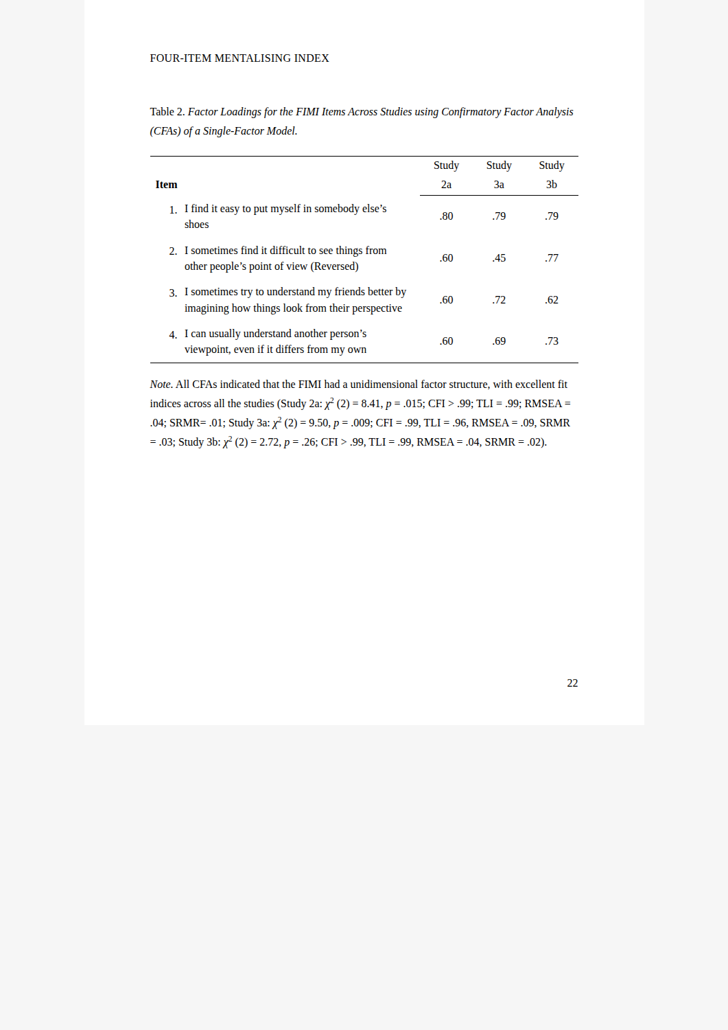FOUR-ITEM MENTALISING INDEX
Table 2. Factor Loadings for the FIMI Items Across Studies using Confirmatory Factor Analysis (CFAs) of a Single-Factor Model.
| Item | Study | Study | Study |
| --- | --- | --- | --- |
| 2a | 3a | 3b |
| 1. | I find it easy to put myself in somebody else’s shoes | .80 | .79 | .79 |
| 2. | I sometimes find it difficult to see things from other people’s point of view (Reversed) | .60 | .45 | .77 |
| 3. | I sometimes try to understand my friends better by imagining how things look from their perspective | .60 | .72 | .62 |
| 4. | I can usually understand another person’s viewpoint, even if it differs from my own | .60 | .69 | .73 |
Note. All CFAs indicated that the FIMI had a unidimensional factor structure, with excellent fit indices across all the studies (Study 2a: χ2 (2) = 8.41, p = .015; CFI > .99; TLI = .99; RMSEA = .04; SRMR= .01; Study 3a: χ2 (2) = 9.50, p = .009; CFI = .99, TLI = .96, RMSEA = .09, SRMR = .03; Study 3b: χ2 (2) = 2.72, p = .26; CFI > .99, TLI = .99, RMSEA = .04, SRMR = .02).
22